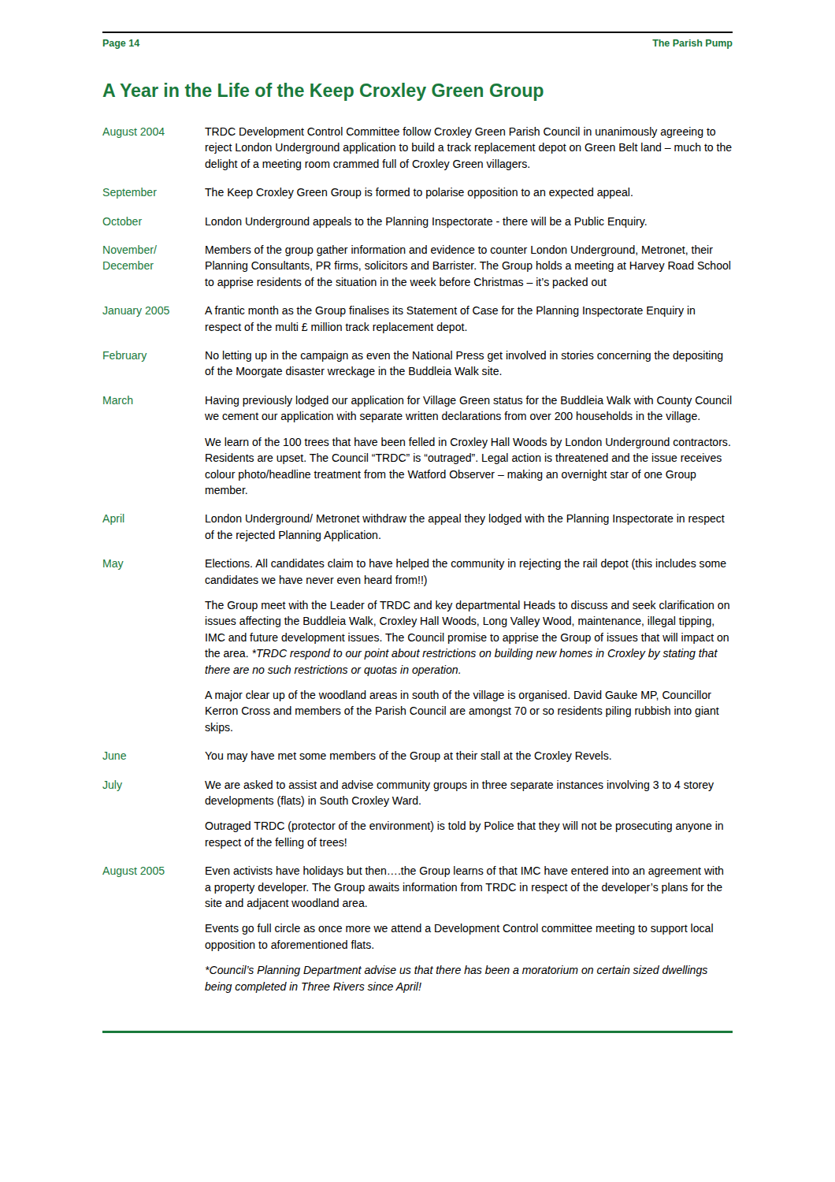Page 14 The Parish Pump
A Year in the Life of the Keep Croxley Green Group
| August 2004 | TRDC Development Control Committee follow Croxley Green Parish Council in unanimously agreeing to reject London Underground application to build a track replacement depot on Green Belt land – much to the delight of a meeting room crammed full of Croxley Green villagers. |
| September | The Keep Croxley Green Group is formed to polarise opposition to an expected appeal. |
| October | London Underground appeals to the Planning Inspectorate - there will be a Public Enquiry. |
| November/ December | Members of the group gather information and evidence to counter London Underground, Metronet, their Planning Consultants, PR firms, solicitors and Barrister. The Group holds a meeting at Harvey Road School to apprise residents of the situation in the week before Christmas – it’s packed out |
| January 2005 | A frantic month as the Group finalises its Statement of Case for the Planning Inspectorate Enquiry in respect of the multi £ million track replacement depot. |
| February | No letting up in the campaign as even the National Press get involved in stories concerning the depositing of the Moorgate disaster wreckage in the Buddleia Walk site. |
| March | Having previously lodged our application for Village Green status for the Buddleia Walk with County Council we cement our application with separate written declarations from over 200 households in the village. We learn of the 100 trees that have been felled in Croxley Hall Woods by London Underground contractors. Residents are upset. The Council “TRDC” is “outraged”. Legal action is threatened and the issue receives colour photo/headline treatment from the Watford Observer – making an overnight star of one Group member. |
| April | London Underground/ Metronet withdraw the appeal they lodged with the Planning Inspectorate in respect of the rejected Planning Application. |
| May | Elections. All candidates claim to have helped the community in rejecting the rail depot (this includes some candidates we have never even heard from!!) The Group meet with the Leader of TRDC and key departmental Heads to discuss and seek clarification on issues affecting the Buddleia Walk, Croxley Hall Woods, Long Valley Wood, maintenance, illegal tipping, IMC and future development issues. The Council promise to apprise the Group of issues that will impact on the area. *TRDC respond to our point about restrictions on building new homes in Croxley by stating that there are no such restrictions or quotas in operation. A major clear up of the woodland areas in south of the village is organised. David Gauke MP, Councillor Kerron Cross and members of the Parish Council are amongst 70 or so residents piling rubbish into giant skips. |
| June | You may have met some members of the Group at their stall at the Croxley Revels. |
| July | We are asked to assist and advise community groups in three separate instances involving 3 to 4 storey developments (flats) in South Croxley Ward. Outraged TRDC (protector of the environment) is told by Police that they will not be prosecuting anyone in respect of the felling of trees! |
| August 2005 | Even activists have holidays but then….the Group learns of that IMC have entered into an agreement with a property developer. The Group awaits information from TRDC in respect of the developer’s plans for the site and adjacent woodland area. Events go full circle as once more we attend a Development Control committee meeting to support local opposition to aforementioned flats. *Council’s Planning Department advise us that there has been a moratorium on certain sized dwellings being completed in Three Rivers since April! |